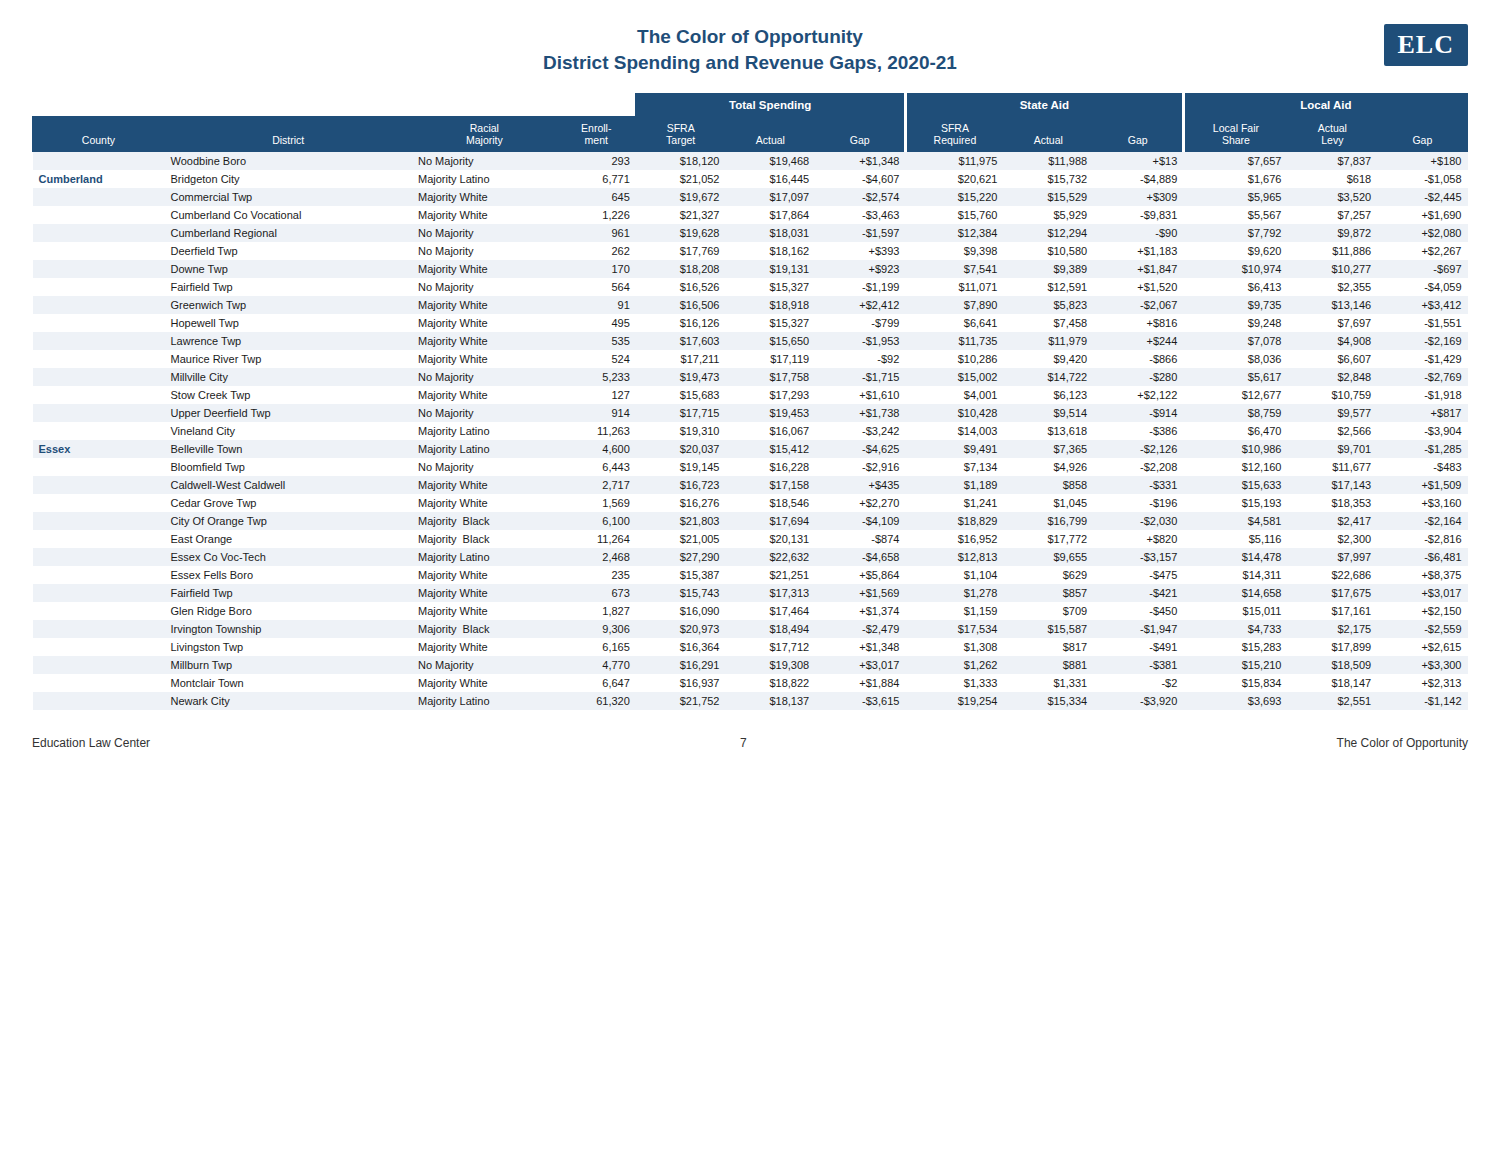The Color of Opportunity
District Spending and Revenue Gaps, 2020-21
ELC
| | Total Spending | State Aid | Local Aid |
| --- | --- | --- | --- |
| County | District | Racial Majority | Enroll- ment | SFRA Target | Actual | Gap | SFRA Required | Actual | Gap | Local Fair Share | Actual Levy | Gap |
| | Woodbine Boro | No Majority | 293 | $18,120 | $19,468 | +$1,348 | $11,975 | $11,988 | +$13 | $7,657 | $7,837 | +$180 |
| Cumberland | Bridgeton City | Majority Latino | 6,771 | $21,052 | $16,445 | -$4,607 | $20,621 | $15,732 | -$4,889 | $1,676 | $618 | -$1,058 |
| | Commercial Twp | Majority White | 645 | $19,672 | $17,097 | -$2,574 | $15,220 | $15,529 | +$309 | $5,965 | $3,520 | -$2,445 |
| | Cumberland Co Vocational | Majority White | 1,226 | $21,327 | $17,864 | -$3,463 | $15,760 | $5,929 | -$9,831 | $5,567 | $7,257 | +$1,690 |
| | Cumberland Regional | No Majority | 961 | $19,628 | $18,031 | -$1,597 | $12,384 | $12,294 | -$90 | $7,792 | $9,872 | +$2,080 |
| | Deerfield Twp | No Majority | 262 | $17,769 | $18,162 | +$393 | $9,398 | $10,580 | +$1,183 | $9,620 | $11,886 | +$2,267 |
| | Downe Twp | Majority White | 170 | $18,208 | $19,131 | +$923 | $7,541 | $9,389 | +$1,847 | $10,974 | $10,277 | -$697 |
| | Fairfield Twp | No Majority | 564 | $16,526 | $15,327 | -$1,199 | $11,071 | $12,591 | +$1,520 | $6,413 | $2,355 | -$4,059 |
| | Greenwich Twp | Majority White | 91 | $16,506 | $18,918 | +$2,412 | $7,890 | $5,823 | -$2,067 | $9,735 | $13,146 | +$3,412 |
| | Hopewell Twp | Majority White | 495 | $16,126 | $15,327 | -$799 | $6,641 | $7,458 | +$816 | $9,248 | $7,697 | -$1,551 |
| | Lawrence Twp | Majority White | 535 | $17,603 | $15,650 | -$1,953 | $11,735 | $11,979 | +$244 | $7,078 | $4,908 | -$2,169 |
| | Maurice River Twp | Majority White | 524 | $17,211 | $17,119 | -$92 | $10,286 | $9,420 | -$866 | $8,036 | $6,607 | -$1,429 |
| | Millville City | No Majority | 5,233 | $19,473 | $17,758 | -$1,715 | $15,002 | $14,722 | -$280 | $5,617 | $2,848 | -$2,769 |
| | Stow Creek Twp | Majority White | 127 | $15,683 | $17,293 | +$1,610 | $4,001 | $6,123 | +$2,122 | $12,677 | $10,759 | -$1,918 |
| | Upper Deerfield Twp | No Majority | 914 | $17,715 | $19,453 | +$1,738 | $10,428 | $9,514 | -$914 | $8,759 | $9,577 | +$817 |
| | Vineland City | Majority Latino | 11,263 | $19,310 | $16,067 | -$3,242 | $14,003 | $13,618 | -$386 | $6,470 | $2,566 | -$3,904 |
| Essex | Belleville Town | Majority Latino | 4,600 | $20,037 | $15,412 | -$4,625 | $9,491 | $7,365 | -$2,126 | $10,986 | $9,701 | -$1,285 |
| | Bloomfield Twp | No Majority | 6,443 | $19,145 | $16,228 | -$2,916 | $7,134 | $4,926 | -$2,208 | $12,160 | $11,677 | -$483 |
| | Caldwell-West Caldwell | Majority White | 2,717 | $16,723 | $17,158 | +$435 | $1,189 | $858 | -$331 | $15,633 | $17,143 | +$1,509 |
| | Cedar Grove Twp | Majority White | 1,569 | $16,276 | $18,546 | +$2,270 | $1,241 | $1,045 | -$196 | $15,193 | $18,353 | +$3,160 |
| | City Of Orange Twp | Majority Black | 6,100 | $21,803 | $17,694 | -$4,109 | $18,829 | $16,799 | -$2,030 | $4,581 | $2,417 | -$2,164 |
| | East Orange | Majority Black | 11,264 | $21,005 | $20,131 | -$874 | $16,952 | $17,772 | +$820 | $5,116 | $2,300 | -$2,816 |
| | Essex Co Voc-Tech | Majority Latino | 2,468 | $27,290 | $22,632 | -$4,658 | $12,813 | $9,655 | -$3,157 | $14,478 | $7,997 | -$6,481 |
| | Essex Fells Boro | Majority White | 235 | $15,387 | $21,251 | +$5,864 | $1,104 | $629 | -$475 | $14,311 | $22,686 | +$8,375 |
| | Fairfield Twp | Majority White | 673 | $15,743 | $17,313 | +$1,569 | $1,278 | $857 | -$421 | $14,658 | $17,675 | +$3,017 |
| | Glen Ridge Boro | Majority White | 1,827 | $16,090 | $17,464 | +$1,374 | $1,159 | $709 | -$450 | $15,011 | $17,161 | +$2,150 |
| | Irvington Township | Majority Black | 9,306 | $20,973 | $18,494 | -$2,479 | $17,534 | $15,587 | -$1,947 | $4,733 | $2,175 | -$2,559 |
| | Livingston Twp | Majority White | 6,165 | $16,364 | $17,712 | +$1,348 | $1,308 | $817 | -$491 | $15,283 | $17,899 | +$2,615 |
| | Millburn Twp | No Majority | 4,770 | $16,291 | $19,308 | +$3,017 | $1,262 | $881 | -$381 | $15,210 | $18,509 | +$3,300 |
| | Montclair Town | Majority White | 6,647 | $16,937 | $18,822 | +$1,884 | $1,333 | $1,331 | -$2 | $15,834 | $18,147 | +$2,313 |
| | Newark City | Majority Latino | 61,320 | $21,752 | $18,137 | -$3,615 | $19,254 | $15,334 | -$3,920 | $3,693 | $2,551 | -$1,142 |
Education Law Center
7
The Color of Opportunity